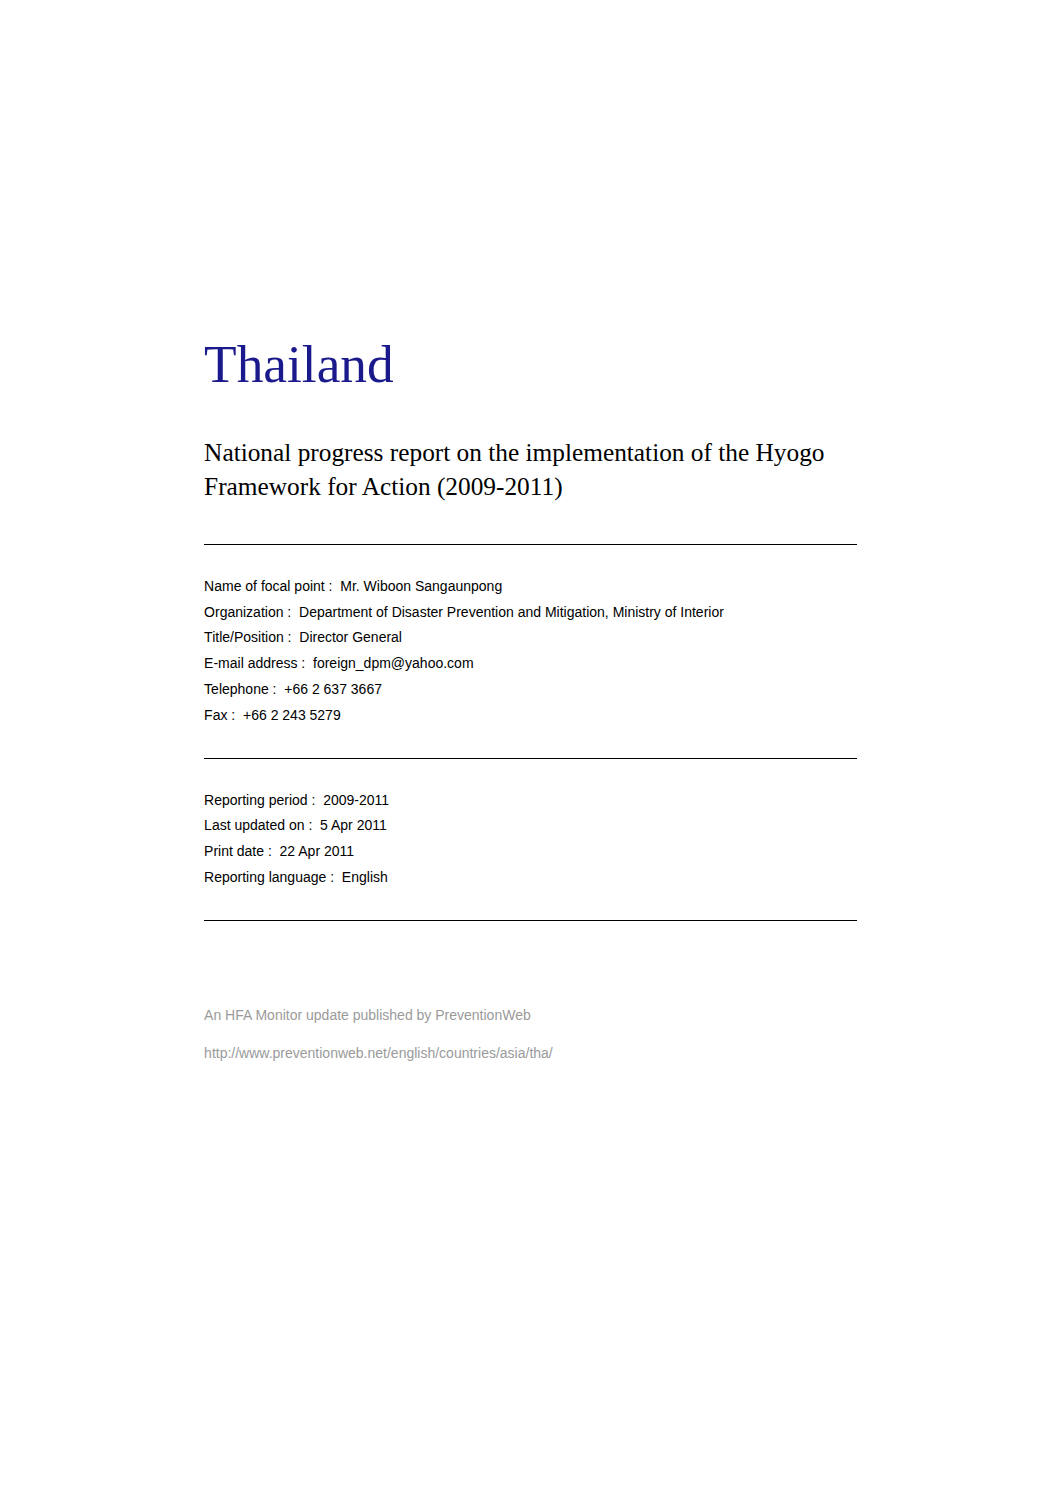Thailand
National progress report on the implementation of the Hyogo
Framework for Action (2009-2011)
Name of focal point : Mr. Wiboon Sangaunpong
Organization : Department of Disaster Prevention and Mitigation, Ministry of Interior
Title/Position : Director General
E-mail address : foreign_dpm@yahoo.com
Telephone : +66 2 637 3667
Fax : +66 2 243 5279
Reporting period : 2009-2011
Last updated on : 5 Apr 2011
Print date : 22 Apr 2011
Reporting language : English
An HFA Monitor update published by PreventionWeb
http://www.preventionweb.net/english/countries/asia/tha/